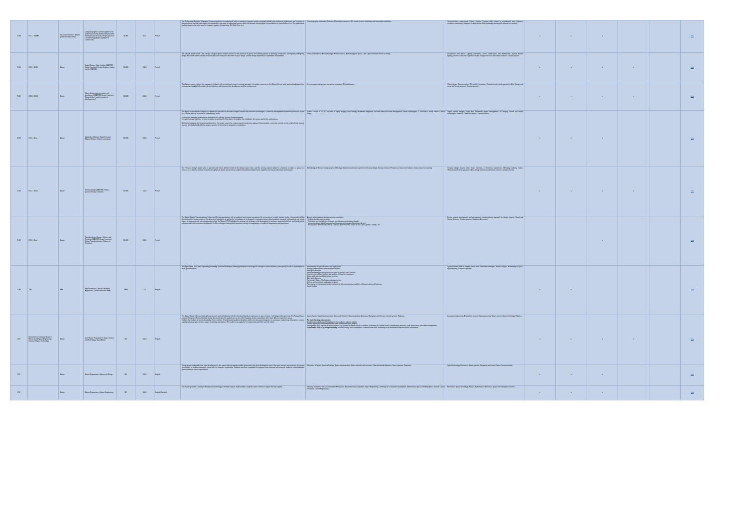| TLSE | UT2J - ENSAV | Vocational bachelor's degree (professional bachelor) | Computer graphics creation applied to the audiovisual industry (Professional bachelor Techniques du son et de l'image / parcours Création Infographique appliquée à l'audiovisuel) | B1-B3 | 60,0 | French | The Professional Bachelor "Infographic Creation applied to the audiovisual" offers a training in computer graphics intimately linked to the audiovisual professions, and in relation to the evolution of the field: new media, new broadcasts, new ways to understand cinema, which has become entirely digital, its possibilities for special effects, etc. This professional bachelor trains to the entire panel of computer graphics (Compositing, 3D, Web, Print, etc.). | Cinematography, workshops (Illustrator, Photoshop) creations in 3D, sound/ acoustic workshops and transmedia installation… | Communication, audio-visual, Culture, Cinema, Practical skills related to technological tools (software, creations, commands), Graphism. In-depth artistic skills (knowledge and original reflection on creation). | x | x | x | | | Link | |
| TLSE | UT2J - ISCID | Master | Spatial Design, Color, Lighting (MASTER Design / parcours Design d'espace, couleur, lumière (DECLE)) | M1-M2 | 120,0 | French | The DECLE Master of the Color, Image, Design Superior Institute focuses on the practices of spaces and coloring specific to planning, architecture, scenography and lighting design. He is dedicated to creation-research and action research in the fields of space design, and the design of perennial or ephemeral environments. | Theory and models in Arts and Design, Human sciences, Methodology for Space, Color, Light, Innovation thanks to Design. | Architecture and Space, Lighting conception, Colors codifications and modelisation, Special Events lighting,Theoritical and critical approach in Arts, Design and social and human sciences. Creation process. | x | x | x | x | | Link | |
| TLSE | UT2J - ISCID | Master | Object design, experimentation and development (MASTER Design / parcours Design d'objet, expérimentation et développement) | M1-M2 | 120,0 | French | This Design master explores the ecosystem of objects with a critical and research oriented approach. It provides a training on the different Design tools, and methodology to form future designers abble to formulate relevant solutions and to ensure their development and their achievement. | Eco-conception, design care, up-cycling, innovation, 3D modelisation… | Object design, Eco-conception, 3D models, Innovation, Theoritical and critical approach in Arts, Design and social and human sciences. Creation process. | x | x | x | x | | Link | |
| TLSE | UT2J - Mirail | Master | Digital Arts & Design / Digital Creation (Master Mention Création numérique) | M1-M2 | 120,0 | French | The digital creation master's degree is a diploma for specialists in the fields of digital creation and innovative technologies. It allows the development of innovative practices, as part of a creative process, in relation to contemporary issues. It anticipates emerging professions in the fields of art, industry, research and development. It is open to image practices, in situ or remotely via a network, of the object, the product, the installation, the service and the live performance. With its technological and engineering dimensions, the master is part of a creation-research-profession approach that articulates: university, scientific, artistic and technical training, practice of individual and collective projects, practice of internship in companies or institutions. | It offers courses in 2D, 3D, real-time 3D digital imaging, virtual editing, multimedia integration, real-time interactive event management, sensor technologies, IT, electronics, sound, robotics, Virtual Reality… | Digital creation imagery, Digital Arts, Multimedia project management, 3D imagery, Sound and sensor technologies, Robotics, Connected objects, Creation process. | x | x | x | | | Link | |
| TLSE | UT2J - ISCID | Master | Sensory Design (MASTER Design / parcours Design sensoriel) | M1-M2 | 120,0 | French | The "Sensory Design" master aims to question and master, different levels of the design project chain, and the sensory aspects related to a material, an object, a space or a service, as it combines material characteristics (physical, plastic and sensitive), subjective parameters (experiential, cognitive) and social and cultural constructions. | Methodology of Sensory Design projects, Metrology, Notation/classification systems for Sensory design, Sensory Cultures, Prospective, Social and Cultural constructions of sensoriality. | Sensory Design (sound, Color, Taste, materials…), Immersive experiences, Metrology, Lighting, Colors, Theoritical and critical approach in Arts, Design and social and human sciences. Creation process. | x | x | x | x | | Link | |
| TLSE | UT2J - Mirail | Master | Transdisciplinary Design, Cultures and Territories (MASTER Design / parcours Design Transdisciplinaire, Cultures et Territoires) | M1-M2 | 120,0 | French | The Master Design Transdisciplinary Culture and Territory approaches with an analytical and creative perspective the environments in which humans evolve. Connected to all the disciplines of the human sciences, the diversity of aesthetics as well as the technologies at its disposal, it integrates socio-cultural, political, economic, philosophical and ethical issues. In resonance with our contemporary society, the Master DTCT highlights the growing role of design in the development of territories, particularly for their social and cultural cohesion and in their economic development. It offers a designer training which questions society, its imaginations, its modes of organization and governance. | Areas in which students develop services or solutions : * Ecological and energy transition * Philosophy and metaphysics of design, new industries and utopian thought * Interaction design, digital humanities and emerging technologies (blockchain, AI, etc.) * Social justice, feminist and LGBTQI + policies, queer theories , issues of race, class, gender, "validity", etc. | Design projects development and management, interdisciplinary approach for design projects, Social and Human Sciences, Creation process, Graphism, Arts events | | | x | | | Link | |
| TLSE | TBS | MBA | Specialized track "Space & Business Applications" (Global Executive MBA) | MBA | 4,0 | English | This Specialized Track aims at providing knowledge, tools and techniques allowing participants to leverage the changes in space business (New space) as well as to participate in Main Space business. | Fundamentals of space business and applications Strategic and economic review of space markets New Space business Innovation strategy in space sector: the case of Space X and CubeSats Emergence of a space markets and analysis of threat for incumbents Space applications and downstream services Main space business Partnering in Space: Challenges and opportunities Defense and acquisition: application to space Presentation of international turnkey contracts for telecommunication satellites or Business plan and financing Space funding | Space business and its complex value chain, Innovation strategies, Market analysis, Partnership in space, Space funding, Defense acquisition | x | x | | | | Link | |
| LTU | Department of Computer Science, Electrical and Space Engineering, Division of Space Technology | Master | Joint Master Programme in Space Science and Technology- SpaceMaster | M2 | 120,0 | English | The Space Master offers cross-disciplinary research-oriented education with first-hand and hands-on experience in space science, technology and engineering. The Program has a common first year in Kiruna, Sweden. During the second year the students are at one of the European partner universities, which have different expertise in space. It allows the students to receive knowledge from a number of fundamental academic disciplines within one educational program, i.e. aerospace engineering, atmospheric science, signal processing, space science, space technology and robotics. The students can apply for five engineering and three scientific tracks. | Space physics, Space Communication, Spacecraft Systems, Space propulsion, Aerospace Navigation and Sensors, Control systems, Robotics… The main learning outcomes are: *fundamental and advanced knowledge in the academic subjects studied; *holistic approach to and comprehensive view of advanced space projects; *management skills required for space projects, e.g. systems on-board aircraft or satellites, techniques for satellite launch, interplanetary missions, earth observation, space data management; * transferable skills, e.g. entrepreneurship , scientific writing, social competence, communication skills, leadership in an international and intercultural environment. | Aerospace engineering, Atmospheric science,Signal processing, Space science, Space technology, Robotics | x | x | x | x | | Link | |
| LTU | | Master | Master Programme in Spacecraft Design | M2 | 120,0 | English | This program is adapted to the rapid development in the space industry towards smaller spacecrafts with short development times. First year courses are necessary for second year studies as students develop a spacecraft in a computer environment. Students who have completed the program have continued with research studies or continued within space industry or space organisations. | Electronics in Space, Spacecraft design, Space communication, Space materials and structures, Orbit and attitude dynamics, Space systems, Propulsion | Space technology, Electronics, Space systems, Navigation and control, Space Communications | x | x | x | | | Link | |
| LTU | | Master | Master Programme in Space Engineering | M2 | 300,0 | English/ Swedish | This master provides a training to develop new technology in the field of space: build satellites, study the earth's climate or explore the solar system… | Industrial Economics with a Sustainability Perspective, Electromechanical Systems, Space Engineering, Chemistry for sustainable development, Mathematics,Space and Atmospheric Science / Space instrument, Control Engineering | Electronics, Space technology, Physics, Mathematics, Mechanics, Space and atmospheric Science | x | x | x | | | Link | |